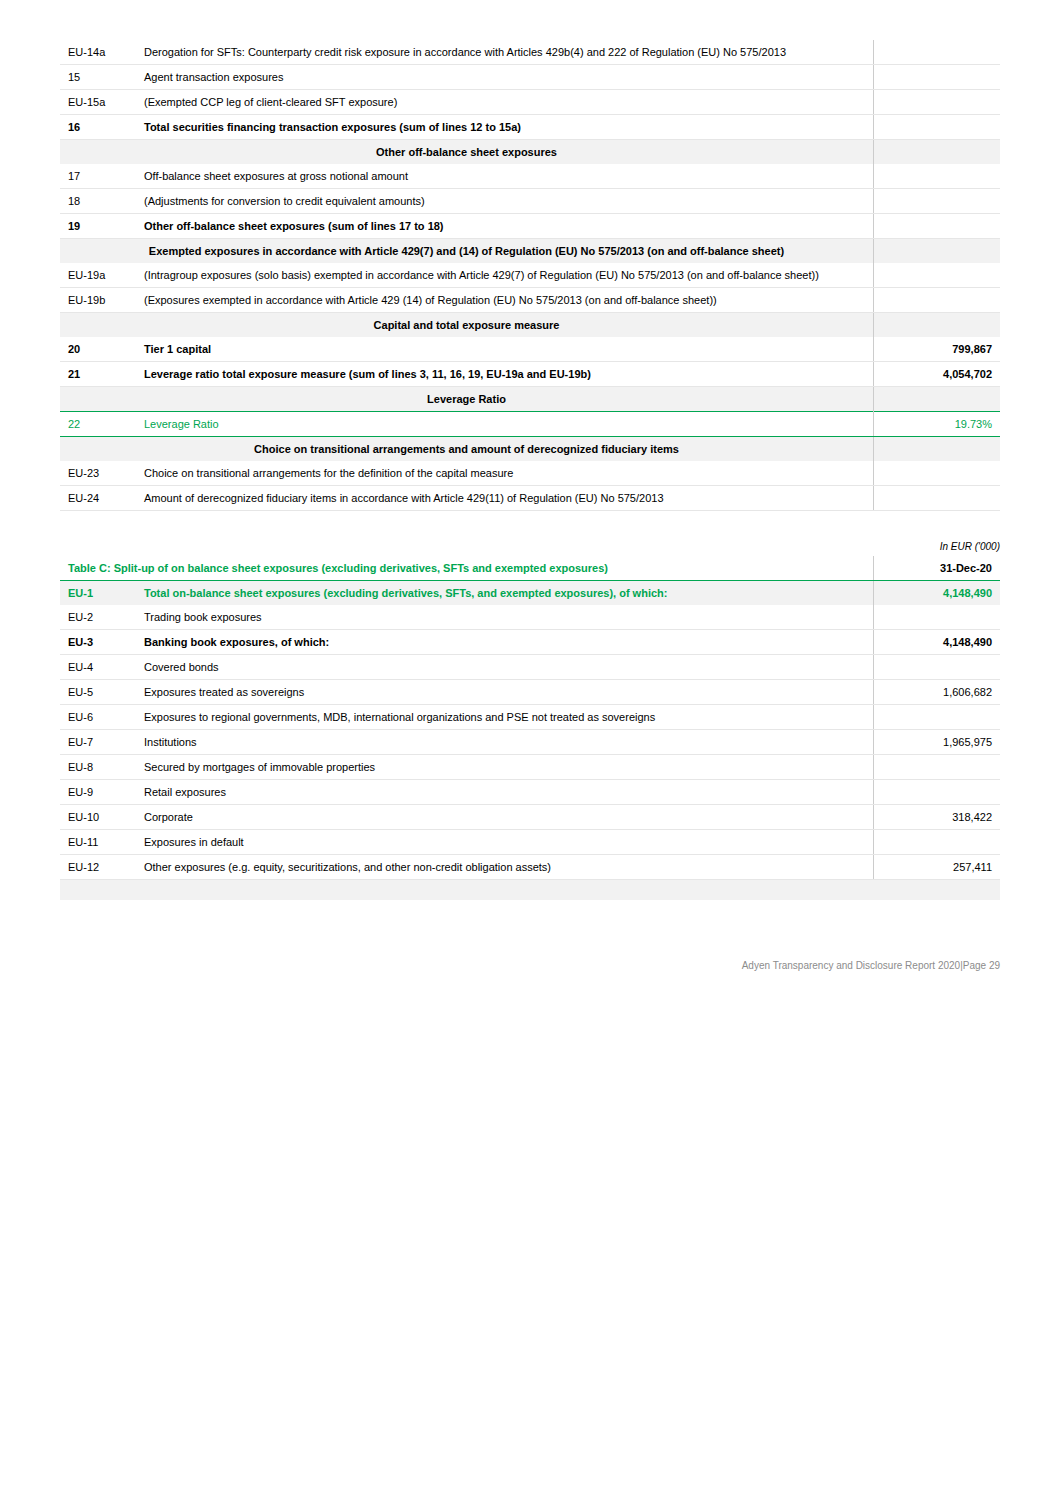| EU-14a | Derogation for SFTs: Counterparty credit risk exposure in accordance with Articles 429b(4) and 222 of Regulation (EU) No 575/2013 | |
| 15 | Agent transaction exposures | |
| EU-15a | (Exempted CCP leg of client-cleared SFT exposure) | |
| 16 | Total securities financing transaction exposures (sum of lines 12 to 15a) | |
| Other off-balance sheet exposures | |
| 17 | Off-balance sheet exposures at gross notional amount | |
| 18 | (Adjustments for conversion to credit equivalent amounts) | |
| 19 | Other off-balance sheet exposures (sum of lines 17 to 18) | |
| Exempted exposures in accordance with Article 429(7) and (14) of Regulation (EU) No 575/2013 (on and off-balance sheet) | |
| EU-19a | (Intragroup exposures (solo basis) exempted in accordance with Article 429(7) of Regulation (EU) No 575/2013 (on and off-balance sheet)) | |
| EU-19b | (Exposures exempted in accordance with Article 429 (14) of Regulation (EU) No 575/2013 (on and off-balance sheet)) | |
| Capital and total exposure measure | |
| 20 | Tier 1 capital | 799,867 |
| 21 | Leverage ratio total exposure measure (sum of lines 3, 11, 16, 19, EU-19a and EU-19b) | 4,054,702 |
| Leverage Ratio | |
| 22 | Leverage Ratio | 19.73% |
| Choice on transitional arrangements and amount of derecognized fiduciary items | |
| EU-23 | Choice on transitional arrangements for the definition of the capital measure | |
| EU-24 | Amount of derecognized fiduciary items in accordance with Article 429(11) of Regulation (EU) No 575/2013 | |
In EUR ('000)
| Table C: Split-up of on balance sheet exposures (excluding derivatives, SFTs and exempted exposures) | 31-Dec-20 |
| EU-1 | Total on-balance sheet exposures (excluding derivatives, SFTs, and exempted exposures), of which: | 4,148,490 |
| EU-2 | Trading book exposures | |
| EU-3 | Banking book exposures, of which: | 4,148,490 |
| EU-4 | Covered bonds | |
| EU-5 | Exposures treated as sovereigns | 1,606,682 |
| EU-6 | Exposures to regional governments, MDB, international organizations and PSE not treated as sovereigns | |
| EU-7 | Institutions | 1,965,975 |
| EU-8 | Secured by mortgages of immovable properties | |
| EU-9 | Retail exposures | |
| EU-10 | Corporate | 318,422 |
| EU-11 | Exposures in default | |
| EU-12 | Other exposures (e.g. equity, securitizations, and other non-credit obligation assets) | 257,411 |
Adyen Transparency and Disclosure Report 2020|Page 29